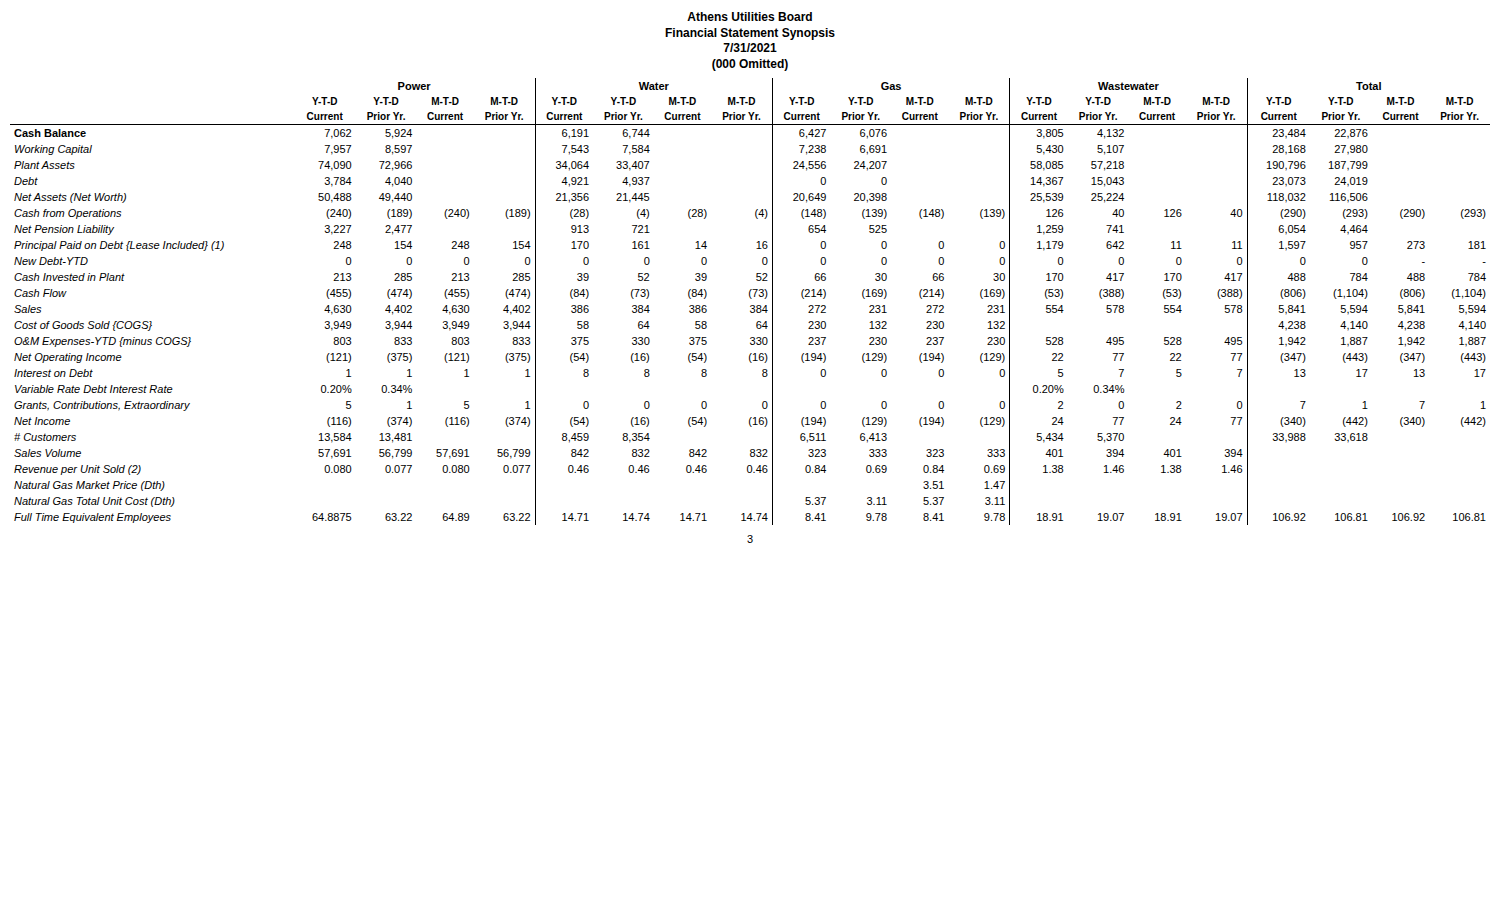Athens Utilities Board
Financial Statement Synopsis
7/31/2021
(000 Omitted)
| | Power | Water | Gas | Wastewater | Total |
| --- | --- | --- | --- | --- | --- |
| | Y-T-D | Y-T-D | M-T-D | M-T-D | Y-T-D | Y-T-D | M-T-D | M-T-D | Y-T-D | Y-T-D | M-T-D | M-T-D | Y-T-D | Y-T-D | M-T-D | M-T-D | Y-T-D | Y-T-D | M-T-D | M-T-D |
| | Current | Prior Yr. | Current | Prior Yr. | Current | Prior Yr. | Current | Prior Yr. | Current | Prior Yr. | Current | Prior Yr. | Current | Prior Yr. | Current | Prior Yr. | Current | Prior Yr. | Current | Prior Yr. |
| Cash Balance | 7,062 | 5,924 | | | 6,191 | 6,744 | | | 6,427 | 6,076 | | | 3,805 | 4,132 | | | 23,484 | 22,876 | | |
| Working Capital | 7,957 | 8,597 | | | 7,543 | 7,584 | | | 7,238 | 6,691 | | | 5,430 | 5,107 | | | 28,168 | 27,980 | | |
| Plant Assets | 74,090 | 72,966 | | | 34,064 | 33,407 | | | 24,556 | 24,207 | | | 58,085 | 57,218 | | | 190,796 | 187,799 | | |
| Debt | 3,784 | 4,040 | | | 4,921 | 4,937 | | | 0 | 0 | | | 14,367 | 15,043 | | | 23,073 | 24,019 | | |
| Net Assets (Net Worth) | 50,488 | 49,440 | | | 21,356 | 21,445 | | | 20,649 | 20,398 | | | 25,539 | 25,224 | | | 118,032 | 116,506 | | |
| Cash from Operations | (240) | (189) | (240) | (189) | (28) | (4) | (28) | (4) | (148) | (139) | (148) | (139) | 126 | 40 | 126 | 40 | (290) | (293) | (290) | (293) |
| Net Pension Liability | 3,227 | 2,477 | | | 913 | 721 | | | 654 | 525 | | | 1,259 | 741 | | | 6,054 | 4,464 | | |
| Principal Paid on Debt {Lease Included} (1) | 248 | 154 | 248 | 154 | 170 | 161 | 14 | 16 | 0 | 0 | 0 | 0 | 1,179 | 642 | 11 | 11 | 1,597 | 957 | 273 | 181 |
| New Debt-YTD | 0 | 0 | 0 | 0 | 0 | 0 | 0 | 0 | 0 | 0 | 0 | 0 | 0 | 0 | 0 | 0 | 0 | 0 | - | - |
| Cash Invested in Plant | 213 | 285 | 213 | 285 | 39 | 52 | 39 | 52 | 66 | 30 | 66 | 30 | 170 | 417 | 170 | 417 | 488 | 784 | 488 | 784 |
| Cash Flow | (455) | (474) | (455) | (474) | (84) | (73) | (84) | (73) | (214) | (169) | (214) | (169) | (53) | (388) | (53) | (388) | (806) | (1,104) | (806) | (1,104) |
| Sales | 4,630 | 4,402 | 4,630 | 4,402 | 386 | 384 | 386 | 384 | 272 | 231 | 272 | 231 | 554 | 578 | 554 | 578 | 5,841 | 5,594 | 5,841 | 5,594 |
| Cost of Goods Sold {COGS} | 3,949 | 3,944 | 3,949 | 3,944 | 58 | 64 | 58 | 64 | 230 | 132 | 230 | 132 | | | | | 4,238 | 4,140 | 4,238 | 4,140 |
| O&M Expenses-YTD {minus COGS} | 803 | 833 | 803 | 833 | 375 | 330 | 375 | 330 | 237 | 230 | 237 | 230 | 528 | 495 | 528 | 495 | 1,942 | 1,887 | 1,942 | 1,887 |
| Net Operating Income | (121) | (375) | (121) | (375) | (54) | (16) | (54) | (16) | (194) | (129) | (194) | (129) | 22 | 77 | 22 | 77 | (347) | (443) | (347) | (443) |
| Interest on Debt | 1 | 1 | 1 | 1 | 8 | 8 | 8 | 8 | 0 | 0 | 0 | 0 | 5 | 7 | 5 | 7 | 13 | 17 | 13 | 17 |
| Variable Rate Debt Interest Rate | 0.20% | 0.34% | | | | | | | | | | | 0.20% | 0.34% | | | | | | |
| Grants, Contributions, Extraordinary | 5 | 1 | 5 | 1 | 0 | 0 | 0 | 0 | 0 | 0 | 0 | 0 | 2 | 0 | 2 | 0 | 7 | 1 | 7 | 1 |
| Net Income | (116) | (374) | (116) | (374) | (54) | (16) | (54) | (16) | (194) | (129) | (194) | (129) | 24 | 77 | 24 | 77 | (340) | (442) | (340) | (442) |
| # Customers | 13,584 | 13,481 | | | 8,459 | 8,354 | | | 6,511 | 6,413 | | | 5,434 | 5,370 | | | 33,988 | 33,618 | | |
| Sales Volume | 57,691 | 56,799 | 57,691 | 56,799 | 842 | 832 | 842 | 832 | 323 | 333 | 323 | 333 | 401 | 394 | 401 | 394 | | | | |
| Revenue per Unit Sold (2) | 0.080 | 0.077 | 0.080 | 0.077 | 0.46 | 0.46 | 0.46 | 0.46 | 0.84 | 0.69 | 0.84 | 0.69 | 1.38 | 1.46 | 1.38 | 1.46 | | | | |
| Natural Gas Market Price (Dth) | | | | | | | | | | | 3.51 | 1.47 | | | | | | | | |
| Natural Gas Total Unit Cost (Dth) | | | | | | | | | 5.37 | 3.11 | 5.37 | 3.11 | | | | | | | | |
| Full Time Equivalent Employees | 64.8875 | 63.22 | 64.89 | 63.22 | 14.71 | 14.74 | 14.71 | 14.74 | 8.41 | 9.78 | 8.41 | 9.78 | 18.91 | 19.07 | 18.91 | 19.07 | 106.92 | 106.81 | 106.92 | 106.81 |
3